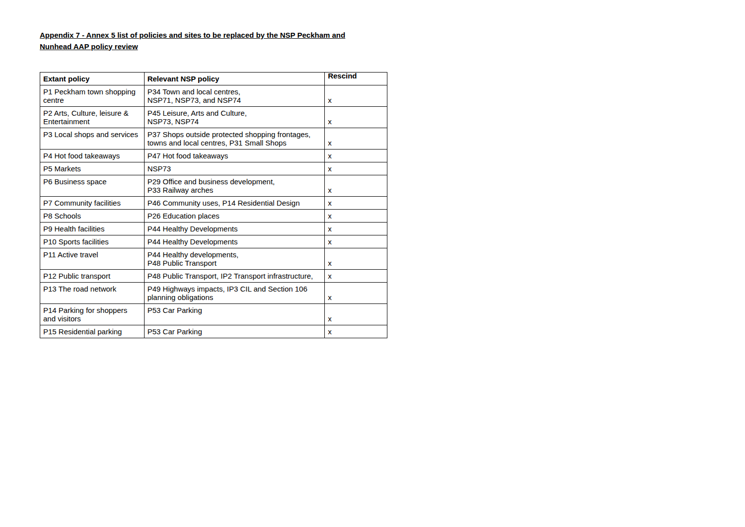Appendix 7 - Annex 5 list of policies and sites to be replaced by the NSP Peckham and Nunhead AAP policy review
| Extant policy | Relevant NSP policy | Rescind |
| --- | --- | --- |
| P1 Peckham town shopping centre | P34 Town and local centres, NSP71, NSP73, and NSP74 | x |
| P2 Arts, Culture, leisure & Entertainment | P45 Leisure, Arts and Culture, NSP73, NSP74 | x |
| P3 Local shops and services | P37 Shops outside protected shopping frontages, towns and local centres, P31 Small Shops | x |
| P4 Hot food takeaways | P47 Hot food takeaways | x |
| P5 Markets | NSP73 | x |
| P6 Business space | P29 Office and business development, P33 Railway arches | x |
| P7 Community facilities | P46 Community uses, P14 Residential Design | x |
| P8 Schools | P26 Education places | x |
| P9 Health facilities | P44 Healthy Developments | x |
| P10 Sports facilities | P44 Healthy Developments | x |
| P11 Active travel | P44 Healthy developments, P48 Public Transport | x |
| P12 Public transport | P48 Public Transport, IP2 Transport infrastructure, | x |
| P13 The road network | P49 Highways impacts, IP3 CIL and Section 106 planning obligations | x |
| P14 Parking for shoppers and visitors | P53 Car Parking | x |
| P15 Residential parking | P53 Car Parking | x |